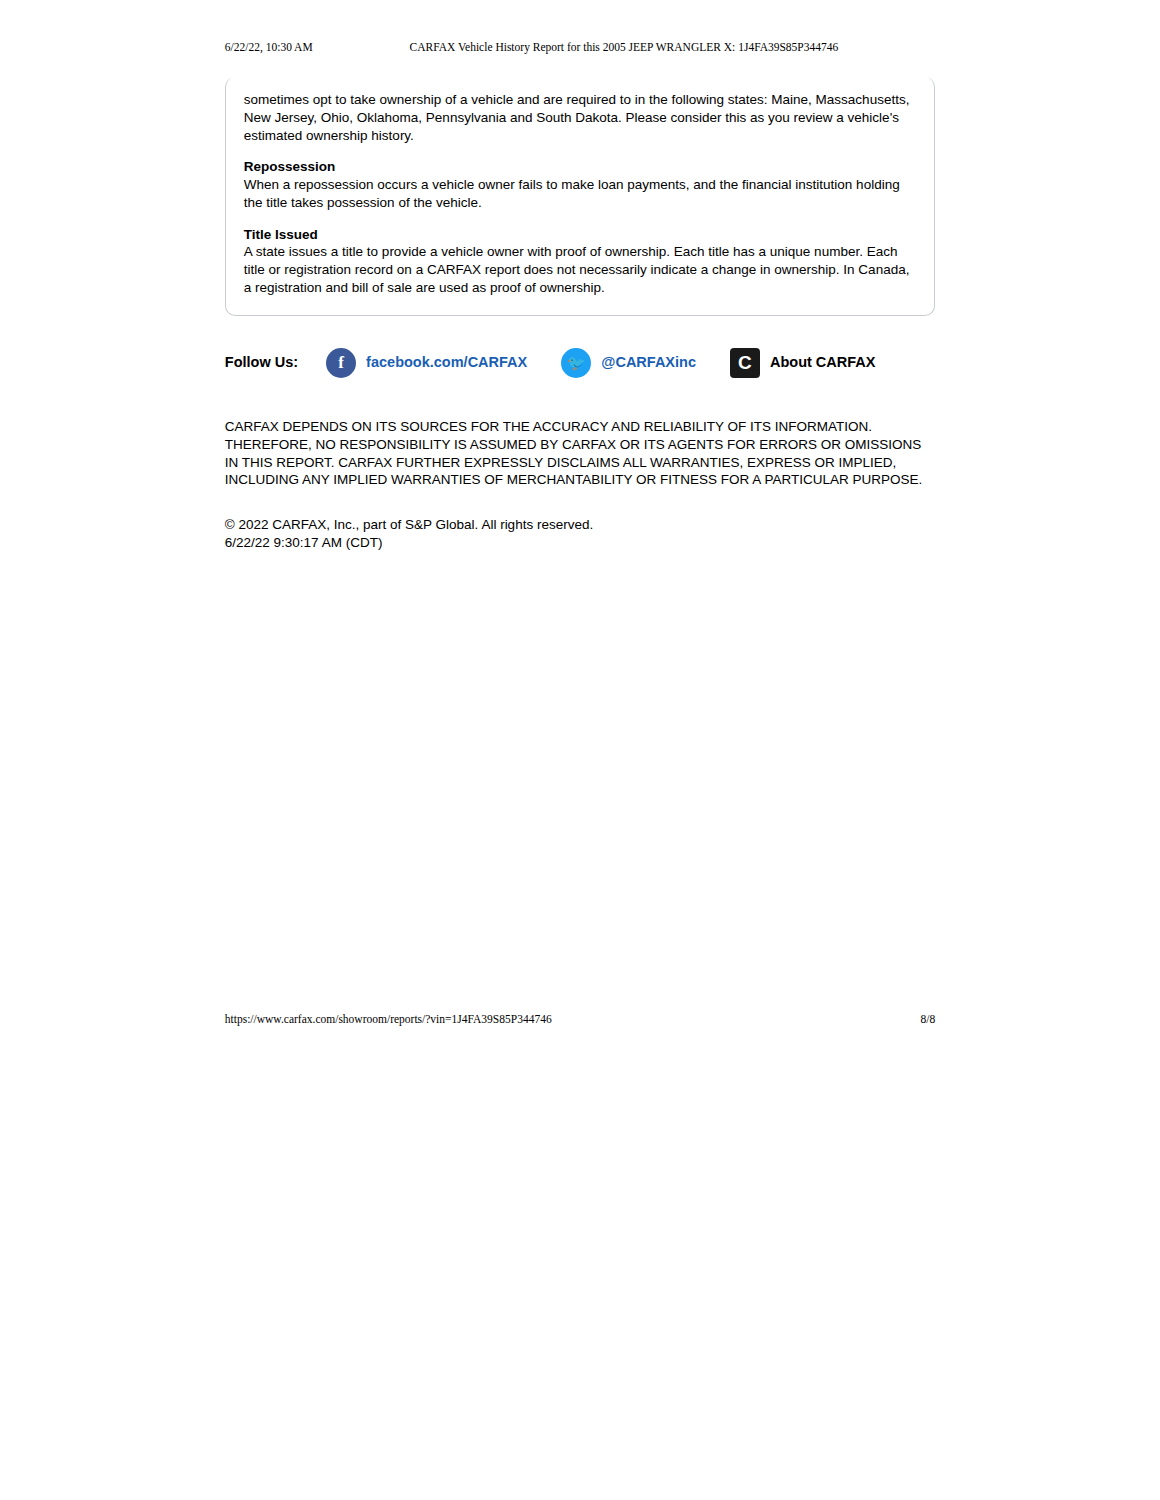6/22/22, 10:30 AM
CARFAX Vehicle History Report for this 2005 JEEP WRANGLER X: 1J4FA39S85P344746
sometimes opt to take ownership of a vehicle and are required to in the following states: Maine, Massachusetts, New Jersey, Ohio, Oklahoma, Pennsylvania and South Dakota. Please consider this as you review a vehicle's estimated ownership history.
Repossession
When a repossession occurs a vehicle owner fails to make loan payments, and the financial institution holding the title takes possession of the vehicle.
Title Issued
A state issues a title to provide a vehicle owner with proof of ownership. Each title has a unique number. Each title or registration record on a CARFAX report does not necessarily indicate a change in ownership. In Canada, a registration and bill of sale are used as proof of ownership.
Follow Us: f facebook.com/CARFAX 🐦 @CARFAXinc C About CARFAX
CARFAX DEPENDS ON ITS SOURCES FOR THE ACCURACY AND RELIABILITY OF ITS INFORMATION. THEREFORE, NO RESPONSIBILITY IS ASSUMED BY CARFAX OR ITS AGENTS FOR ERRORS OR OMISSIONS IN THIS REPORT. CARFAX FURTHER EXPRESSLY DISCLAIMS ALL WARRANTIES, EXPRESS OR IMPLIED, INCLUDING ANY IMPLIED WARRANTIES OF MERCHANTABILITY OR FITNESS FOR A PARTICULAR PURPOSE.
© 2022 CARFAX, Inc., part of S&P Global. All rights reserved.
6/22/22 9:30:17 AM (CDT)
https://www.carfax.com/showroom/reports/?vin=1J4FA39S85P344746
8/8